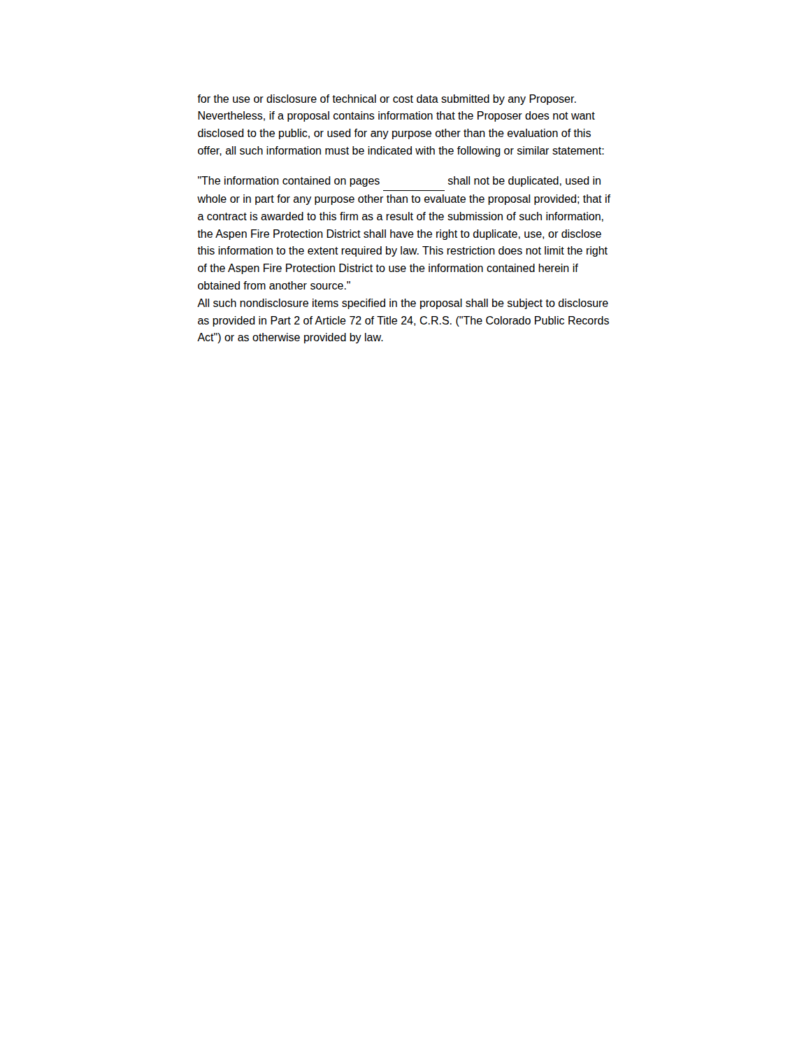for the use or disclosure of technical or cost data submitted by any Proposer. Nevertheless, if a proposal contains information that the Proposer does not want disclosed to the public, or used for any purpose other than the evaluation of this offer, all such information must be indicated with the following or similar statement:
"The information contained on pages shall not be duplicated, used in whole or in part for any purpose other than to evaluate the proposal provided; that if a contract is awarded to this firm as a result of the submission of such information, the Aspen Fire Protection District shall have the right to duplicate, use, or disclose this information to the extent required by law. This restriction does not limit the right of the Aspen Fire Protection District to use the information contained herein if obtained from another source."
All such nondisclosure items specified in the proposal shall be subject to disclosure as provided in Part 2 of Article 72 of Title 24, C.R.S. ("The Colorado Public Records Act") or as otherwise provided by law.